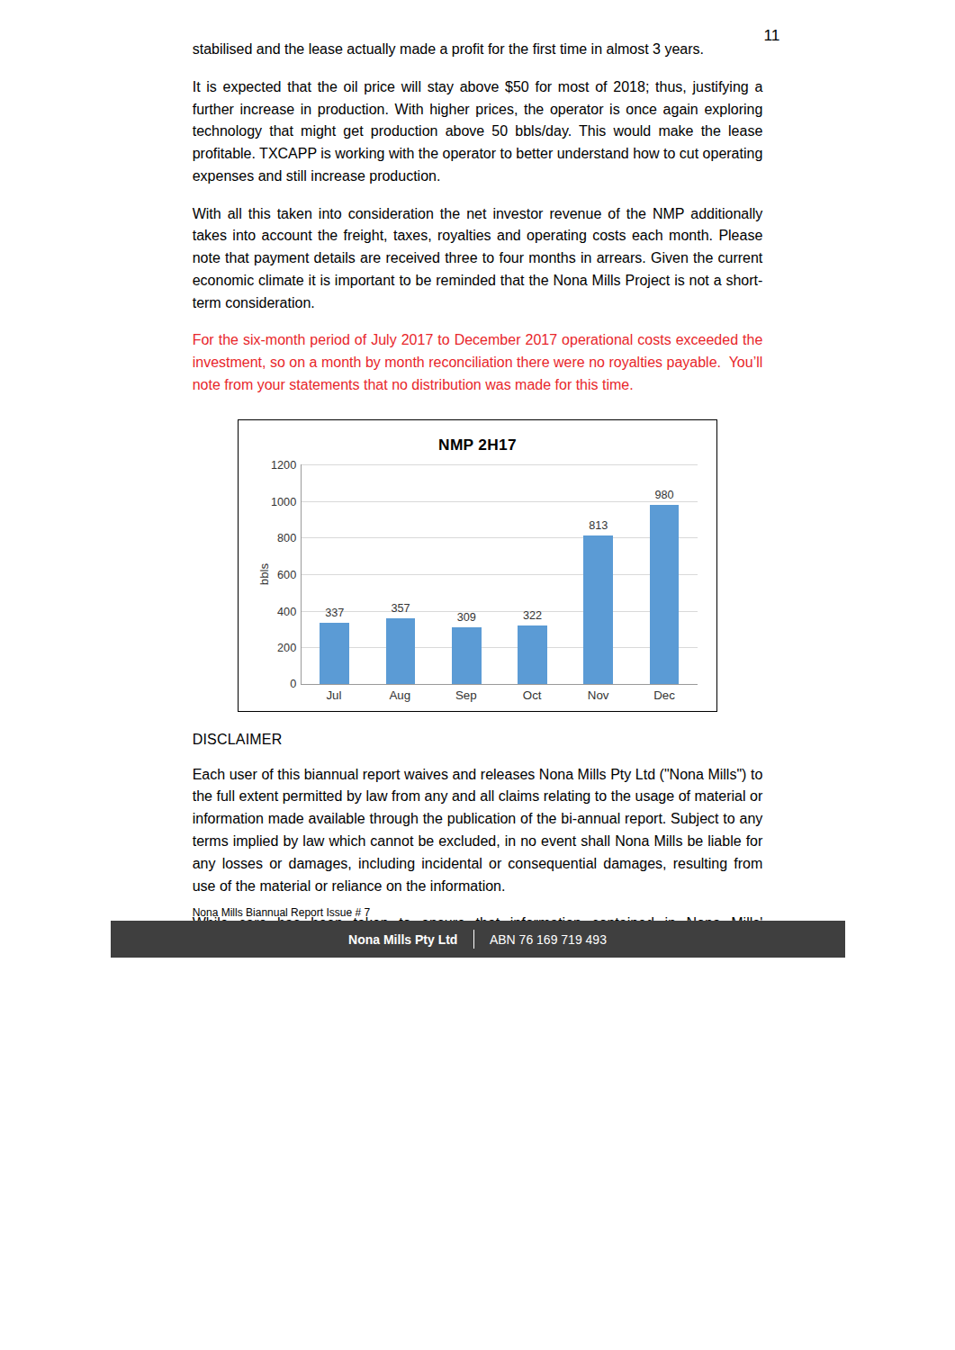11
stabilised and the lease actually made a profit for the first time in almost 3 years.
It is expected that the oil price will stay above $50 for most of 2018; thus, justifying a further increase in production. With higher prices, the operator is once again exploring technology that might get production above 50 bbls/day. This would make the lease profitable. TXCAPP is working with the operator to better understand how to cut operating expenses and still increase production.
With all this taken into consideration the net investor revenue of the NMP additionally takes into account the freight, taxes, royalties and operating costs each month. Please note that payment details are received three to four months in arrears. Given the current economic climate it is important to be reminded that the Nona Mills Project is not a short-term consideration.
For the six-month period of July 2017 to December 2017 operational costs exceeded the investment, so on a month by month reconciliation there were no royalties payable. You’ll note from your statements that no distribution was made for this time.
NMP 2H17
bbls
1200
1000
800
600
400
200
0
337
357
309
322
813
980
Jul Aug Sep Oct Nov Dec
DISCLAIMER
Each user of this biannual report waives and releases Nona Mills Pty Ltd ("Nona Mills") to the full extent permitted by law from any and all claims relating to the usage of material or information made available through the publication of the bi-annual report. Subject to any terms implied by law which cannot be excluded, in no event shall Nona Mills be liable for any losses or damages, including incidental or consequential damages, resulting from use of the material or reliance on the information.
While care has been taken to ensure that information contained in Nona Mills' publications is true and correct at the time of publication, changes in circumstances
Nona Mills Biannual Report Issue # 7
Nona Mills Pty Ltd ABN 76 169 719 493